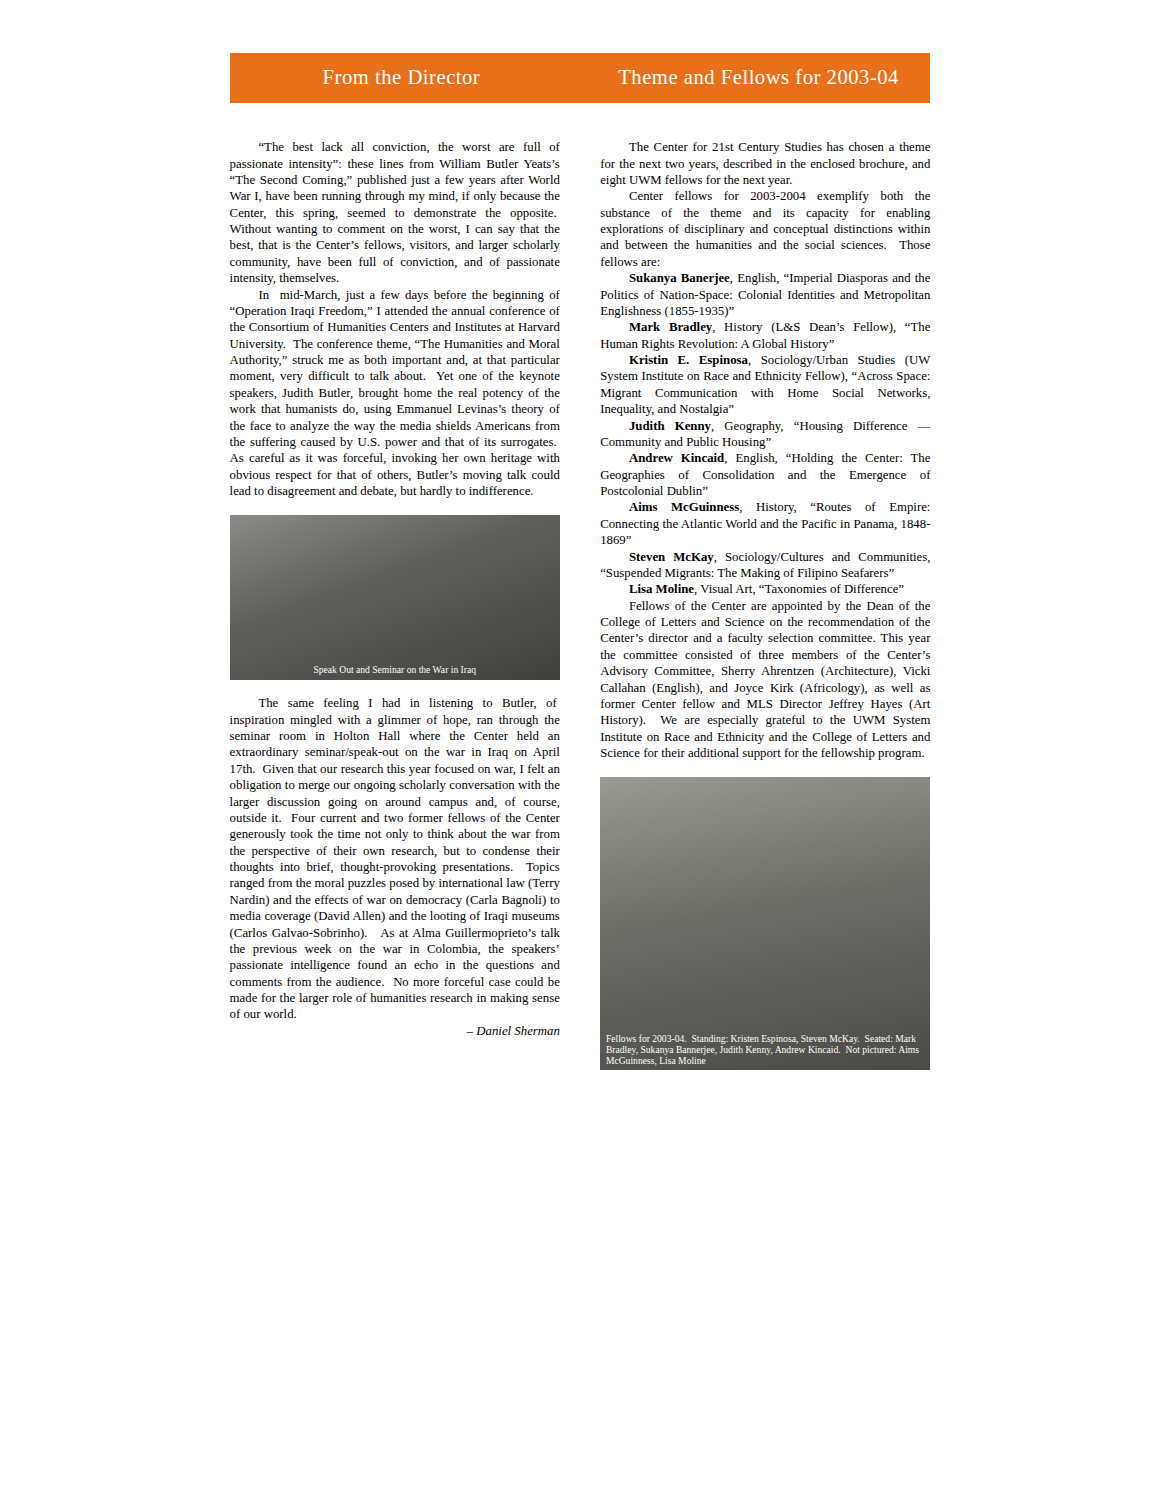From the Director
Theme and Fellows for 2003-04
“The best lack all conviction, the worst are full of passionate intensity”: these lines from William Butler Yeats’s “The Second Coming,” published just a few years after World War I, have been running through my mind, if only because the Center, this spring, seemed to demonstrate the opposite. Without wanting to comment on the worst, I can say that the best, that is the Center’s fellows, visitors, and larger scholarly community, have been full of conviction, and of passionate intensity, themselves.
In mid-March, just a few days before the beginning of “Operation Iraqi Freedom,” I attended the annual conference of the Consortium of Humanities Centers and Institutes at Harvard University. The conference theme, “The Humanities and Moral Authority,” struck me as both important and, at that particular moment, very difficult to talk about. Yet one of the keynote speakers, Judith Butler, brought home the real potency of the work that humanists do, using Emmanuel Levinas’s theory of the face to analyze the way the media shields Americans from the suffering caused by U.S. power and that of its surrogates. As careful as it was forceful, invoking her own heritage with obvious respect for that of others, Butler’s moving talk could lead to disagreement and debate, but hardly to indifference.
Speak Out and Seminar on the War in Iraq
The same feeling I had in listening to Butler, of inspiration mingled with a glimmer of hope, ran through the seminar room in Holton Hall where the Center held an extraordinary seminar/speak-out on the war in Iraq on April 17th. Given that our research this year focused on war, I felt an obligation to merge our ongoing scholarly conversation with the larger discussion going on around campus and, of course, outside it. Four current and two former fellows of the Center generously took the time not only to think about the war from the perspective of their own research, but to condense their thoughts into brief, thought-provoking presentations. Topics ranged from the moral puzzles posed by international law (Terry Nardin) and the effects of war on democracy (Carla Bagnoli) to media coverage (David Allen) and the looting of Iraqi museums (Carlos Galvao-Sobrinho). As at Alma Guillermoprieto’s talk the previous week on the war in Colombia, the speakers’ passionate intelligence found an echo in the questions and comments from the audience. No more forceful case could be made for the larger role of humanities research in making sense of our world.
– Daniel Sherman
The Center for 21st Century Studies has chosen a theme for the next two years, described in the enclosed brochure, and eight UWM fellows for the next year.
Center fellows for 2003-2004 exemplify both the substance of the theme and its capacity for enabling explorations of disciplinary and conceptual distinctions within and between the humanities and the social sciences. Those fellows are:
Sukanya Banerjee, English, “Imperial Diasporas and the Politics of Nation-Space: Colonial Identities and Metropolitan Englishness (1855-1935)”
Mark Bradley, History (L&S Dean’s Fellow), “The Human Rights Revolution: A Global History”
Kristin E. Espinosa, Sociology/Urban Studies (UW System Institute on Race and Ethnicity Fellow), “Across Space: Migrant Communication with Home Social Networks, Inequality, and Nostalgia”
Judith Kenny, Geography, “Housing Difference — Community and Public Housing”
Andrew Kincaid, English, “Holding the Center: The Geographies of Consolidation and the Emergence of Postcolonial Dublin”
Aims McGuinness, History, “Routes of Empire: Connecting the Atlantic World and the Pacific in Panama, 1848-1869”
Steven McKay, Sociology/Cultures and Communities, “Suspended Migrants: The Making of Filipino Seafarers”
Lisa Moline, Visual Art, “Taxonomies of Difference”
Fellows of the Center are appointed by the Dean of the College of Letters and Science on the recommendation of the Center’s director and a faculty selection committee. This year the committee consisted of three members of the Center’s Advisory Committee, Sherry Ahrentzen (Architecture), Vicki Callahan (English), and Joyce Kirk (Africology), as well as former Center fellow and MLS Director Jeffrey Hayes (Art History). We are especially grateful to the UWM System Institute on Race and Ethnicity and the College of Letters and Science for their additional support for the fellowship program.
Fellows for 2003-04. Standing: Kristen Espinosa, Steven McKay. Seated: Mark Bradley, Sukanya Bannerjee, Judith Kenny, Andrew Kincaid. Not pictured: Aims McGuinness, Lisa Moline